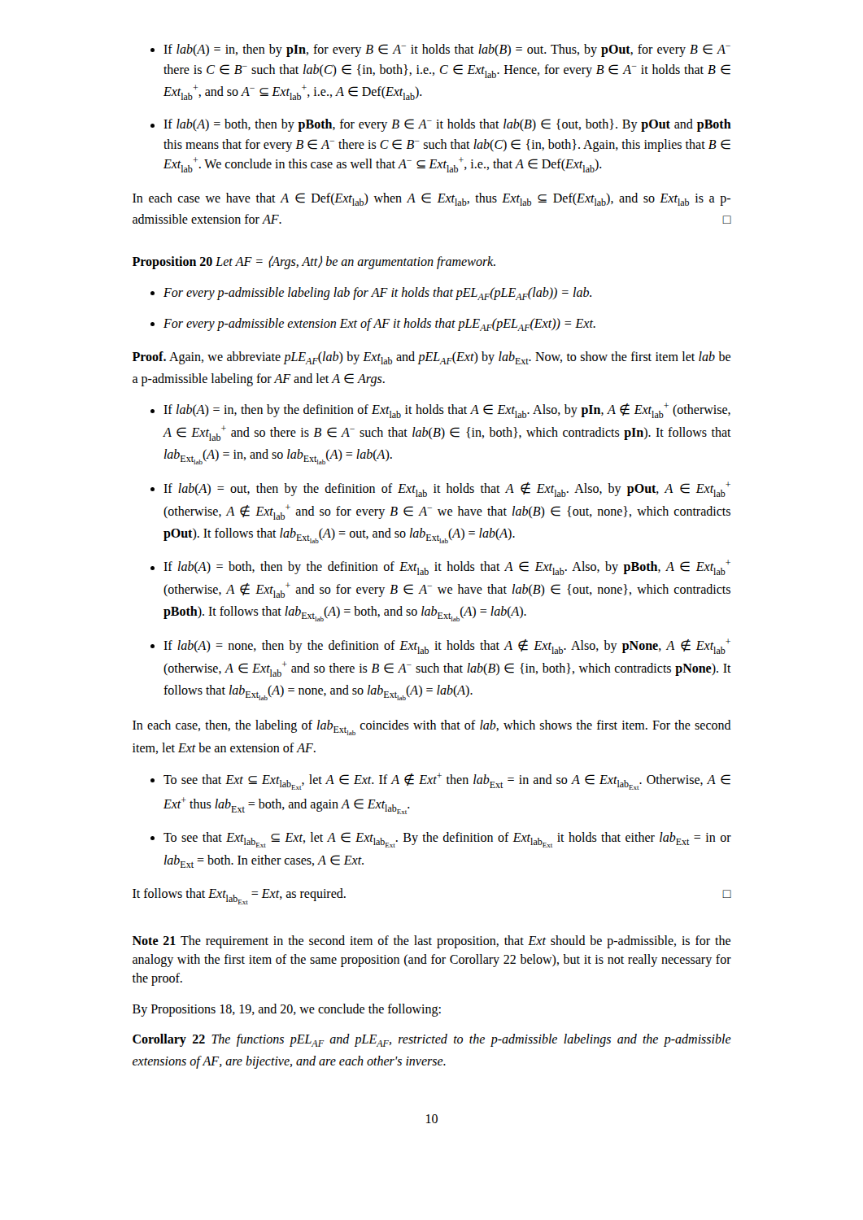If lab(A) = in, then by pIn, for every B ∈ A− it holds that lab(B) = out. Thus, by pOut, for every B ∈ A− there is C ∈ B− such that lab(C) ∈ {in, both}, i.e., C ∈ Ext lab. Hence, for every B ∈ A− it holds that B ∈ Ext lab+, and so A− ⊆ Ext lab+, i.e., A ∈ Def(Ext lab).
If lab(A) = both, then by pBoth, for every B ∈ A− it holds that lab(B) ∈ {out, both}. By pOut and pBoth this means that for every B ∈ A− there is C ∈ B− such that lab(C) ∈ {in, both}. Again, this implies that B ∈ Ext lab+. We conclude in this case as well that A− ⊆ Ext lab+, i.e., that A ∈ Def(Ext lab).
In each case we have that A ∈ Def(Ext lab) when A ∈ Ext lab, thus Ext lab ⊆ Def(Ext lab), and so Ext lab is a p-admissible extension for AF. □
Proposition 20 Let AF = ⟨Args, Att⟩ be an argumentation framework.
For every p-admissible labeling lab for AF it holds that pEL AF(pLE AF(lab)) = lab.
For every p-admissible extension Ext of AF it holds that pLE AF(pEL AF(Ext)) = Ext.
Proof. Again, we abbreviate pLE AF(lab) by Ext lab and pEL AF(Ext) by lab Ext. Now, to show the first item let lab be a p-admissible labeling for AF and let A ∈ Args.
If lab(A) = in, then by the definition of Ext lab it holds that A ∈ Ext lab. Also, by pIn, A ∉ Ext lab+ (otherwise, A ∈ Ext lab+ and so there is B ∈ A− such that lab(B) ∈ {in, both}, which contradicts pIn). It follows that lab Extlab(A) = in, and so lab Extlab(A) = lab(A).
If lab(A) = out, then by the definition of Ext lab it holds that A ∉ Ext lab. Also, by pOut, A ∈ Ext lab+ (otherwise, A ∉ Ext lab+ and so for every B ∈ A− we have that lab(B) ∈ {out, none}, which contradicts pOut). It follows that lab Extlab(A) = out, and so lab Extlab(A) = lab(A).
If lab(A) = both, then by the definition of Ext lab it holds that A ∈ Ext lab. Also, by pBoth, A ∈ Ext lab+ (otherwise, A ∉ Ext lab+ and so for every B ∈ A− we have that lab(B) ∈ {out, none}, which contradicts pBoth). It follows that lab Extlab(A) = both, and so lab Extlab(A) = lab(A).
If lab(A) = none, then by the definition of Ext lab it holds that A ∉ Ext lab. Also, by pNone, A ∉ Ext lab+ (otherwise, A ∈ Ext lab+ and so there is B ∈ A− such that lab(B) ∈ {in, both}, which contradicts pNone). It follows that lab Extlab(A) = none, and so lab Extlab(A) = lab(A).
In each case, then, the labeling of lab Extlab coincides with that of lab, which shows the first item. For the second item, let Ext be an extension of AF.
To see that Ext ⊆ Ext labExt, let A ∈ Ext. If A ∉ Ext+ then lab Ext = in and so A ∈ Ext labExt. Otherwise, A ∈ Ext+ thus lab Ext = both, and again A ∈ Ext labExt.
To see that Ext labExt ⊆ Ext, let A ∈ Ext labExt. By the definition of Ext labExt it holds that either lab Ext = in or lab Ext = both. In either cases, A ∈ Ext.
It follows that Ext labExt = Ext, as required. □
Note 21 The requirement in the second item of the last proposition, that Ext should be p-admissible, is for the analogy with the first item of the same proposition (and for Corollary 22 below), but it is not really necessary for the proof.
By Propositions 18, 19, and 20, we conclude the following:
Corollary 22 The functions pEL AF and pLE AF, restricted to the p-admissible labelings and the p-admissible extensions of AF, are bijective, and are each other's inverse.
10